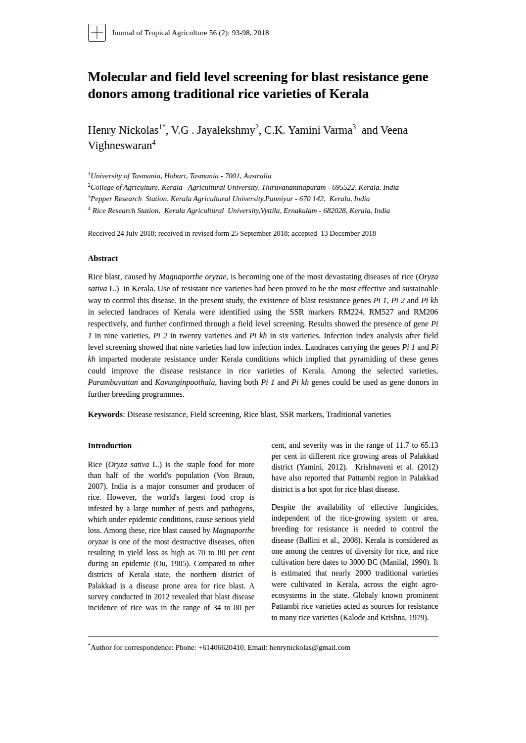Journal of Tropical Agriculture 56 (2): 93-98, 2018
Molecular and field level screening for blast resistance gene donors among traditional rice varieties of Kerala
Henry Nickolas1*, V.G . Jayalekshmy2, C.K. Yamini Varma3 and Veena Vighneswaran4
1University of Tasmania, Hobart, Tasmania - 7001, Australia
2College of Agriculture, Kerala Agricultural University, Thiruvananthapuram - 695522, Kerala, India
3Pepper Research Station, Kerala Agricultural University,Panniyur - 670 142, Kerala, India
4 Rice Research Station, Kerala Agricultural University,Vyttila, Ernakulam - 682028, Kerala, India
Received 24 July 2018; received in revised form 25 September 2018; accepted 13 December 2018
Abstract
Rice blast, caused by Magnaporthe oryzae, is becoming one of the most devastating diseases of rice (Oryza sativa L.) in Kerala. Use of resistant rice varieties had been proved to be the most effective and sustainable way to control this disease. In the present study, the existence of blast resistance genes Pi 1, Pi 2 and Pi kh in selected landraces of Kerala were identified using the SSR markers RM224, RM527 and RM206 respectively, and further confirmed through a field level screening. Results showed the presence of gene Pi 1 in nine varieties, Pi 2 in twenty varieties and Pi kh in six varieties. Infection index analysis after field level screening showed that nine varieties had low infection index. Landraces carrying the genes Pi 1 and Pi kh imparted moderate resistance under Kerala conditions which implied that pyramiding of these genes could improve the disease resistance in rice varieties of Kerala. Among the selected varieties, Parambuvattan and Kavunginpoothala, having both Pi 1 and Pi kh genes could be used as gene donors in further breeding programmes.
Keywords: Disease resistance, Field screening, Rice blast, SSR markers, Traditional varieties
Introduction
Rice (Oryza sativa L.) is the staple food for more than half of the world's population (Von Braun, 2007). India is a major consumer and producer of rice. However, the world's largest food crop is infested by a large number of pests and pathogens, which under epidemic conditions, cause serious yield loss. Among these, rice blast caused by Magnaporthe oryzae is one of the most destructive diseases, often resulting in yield loss as high as 70 to 80 per cent during an epidemic (Ou, 1985). Compared to other districts of Kerala state, the northern district of Palakkad is a disease prone area for rice blast. A survey conducted in 2012 revealed that blast disease incidence of rice was in the range of 34 to 80 per cent, and severity was in the range of 11.7 to 65.13 per cent in different rice growing areas of Palakkad district (Yamini, 2012). Krishnaveni et al. (2012) have also reported that Pattambi region in Palakkad district is a hot spot for rice blast disease.
Despite the availability of effective fungicides, independent of the rice-growing system or area, breeding for resistance is needed to control the disease (Ballini et al., 2008). Kerala is considered as one among the centres of diversity for rice, and rice cultivation here dates to 3000 BC (Manilal, 1990). It is estimated that nearly 2000 traditional varieties were cultivated in Kerala, across the eight agro-ecosystems in the state. Globaly known prominent Pattambi rice varieties acted as sources for resistance to many rice varieties (Kalode and Krishna, 1979).
*Author for correspondence: Phone: +61406620410, Email: henrynickolas@gmail.com